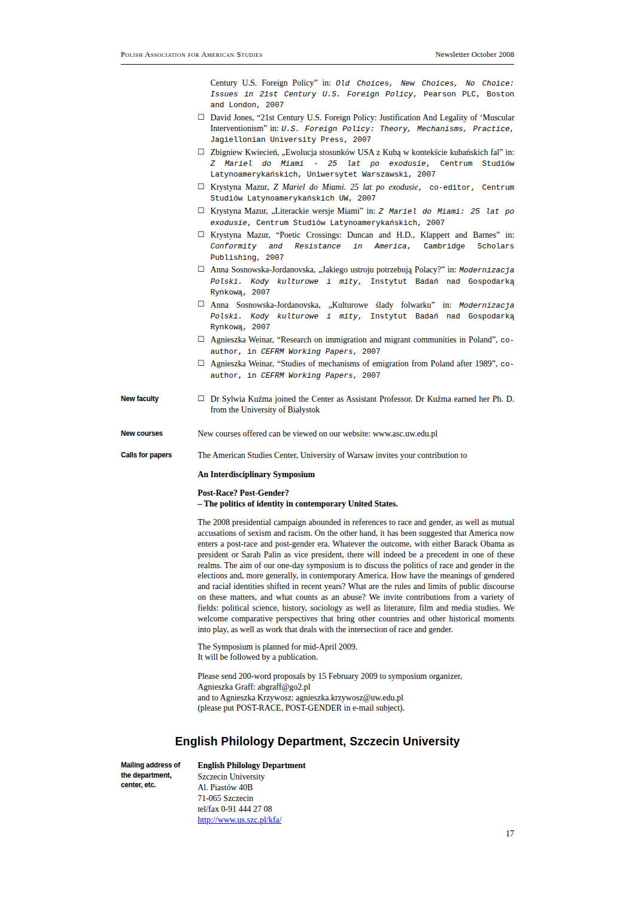Polish Association for American Studies
Newsletter October 2008
Century U.S. Foreign Policy” in: Old Choices, New Choices, No Choice: Issues in 21st Century U.S. Foreign Policy, Pearson PLC, Boston and London, 2007
David Jones, “21st Century U.S. Foreign Policy: Justification And Legality of ‘Muscular Interventionism” in: U.S. Foreign Policy: Theory, Mechanisms, Practice, Jagiellonian University Press, 2007
Zbigniew Kwiecień, „Ewolucja stosunków USA z Kubą w kontekście kubańskich fal” in: Z Mariel do Miami - 25 lat po exodusie, Centrum Studiów Latynoamerykańskich, Uniwersytet Warszawski, 2007
Krystyna Mazur, Z Mariel do Miami. 25 lat po exodusie, co-editor, Centrum Studiów Latynoamerykańskich UW, 2007
Krystyna Mazur, „Literackie wersje Miami” in: Z Mariel do Miami: 25 lat po exodusie, Centrum Studiów Latynoamerykańskich, 2007
Krystyna Mazur, “Poetic Crossings: Duncan and H.D., Klappert and Barnes” in: Conformity and Resistance in America, Cambridge Scholars Publishing, 2007
Anna Sosnowska-Jordanovska, „Jakiego ustroju potrzebują Polacy?” in: Modernizacja Polski. Kody kulturowe i mity, Instytut Badań nad Gospodarką Rynkową, 2007
Anna Sosnowska-Jordanovska, „Kulturowe ślady folwarku” in: Modernizacja Polski. Kody kulturowe i mity, Instytut Badań nad Gospodarką Rynkową, 2007
Agnieszka Weinar, “Research on immigration and migrant communities in Poland”, co-author, in CEFRM Working Papers, 2007
Agnieszka Weinar, “Studies of mechanisms of emigration from Poland after 1989”, co-author, in CEFRM Working Papers, 2007
New faculty
Dr Sylwia Kuźma joined the Center as Assistant Professor. Dr Kuźma earned her Ph. D. from the University of Białystok
New courses
New courses offered can be viewed on our website: www.asc.uw.edu.pl
Calls for papers
The American Studies Center, University of Warsaw invites your contribution to
An Interdisciplinary Symposium
Post-Race? Post-Gender?
– The politics of identity in contemporary United States.
The 2008 presidential campaign abounded in references to race and gender, as well as mutual accusations of sexism and racism. On the other hand, it has been suggested that America now enters a post-race and post-gender era. Whatever the outcome, with either Barack Obama as president or Sarah Palin as vice president, there will indeed be a precedent in one of these realms. The aim of our one-day symposium is to discuss the politics of race and gender in the elections and, more generally, in contemporary America. How have the meanings of gendered and racial identities shifted in recent years? What are the rules and limits of public discourse on these matters, and what counts as an abuse? We invite contributions from a variety of fields: political science, history, sociology as well as literature, film and media studies. We welcome comparative perspectives that bring other countries and other historical moments into play, as well as work that deals with the intersection of race and gender.
The Symposium is planned for mid-April 2009.
It will be followed by a publication.
Please send 200-word proposals by 15 February 2009 to symposium organizer,
Agnieszka Graff: abgraff@go2.pl
and to Agnieszka Krzywosz: agnieszka.krzywosz@uw.edu.pl
(please put POST-RACE, POST-GENDER in e-mail subject).
English Philology Department, Szczecin University
Mailing address of the department, center, etc.
English Philology Department
Szczecin University
Al. Piastów 40B
71-065 Szczecin
tel/fax 0-91 444 27 08
http://www.us.szc.pl/kfa/
17